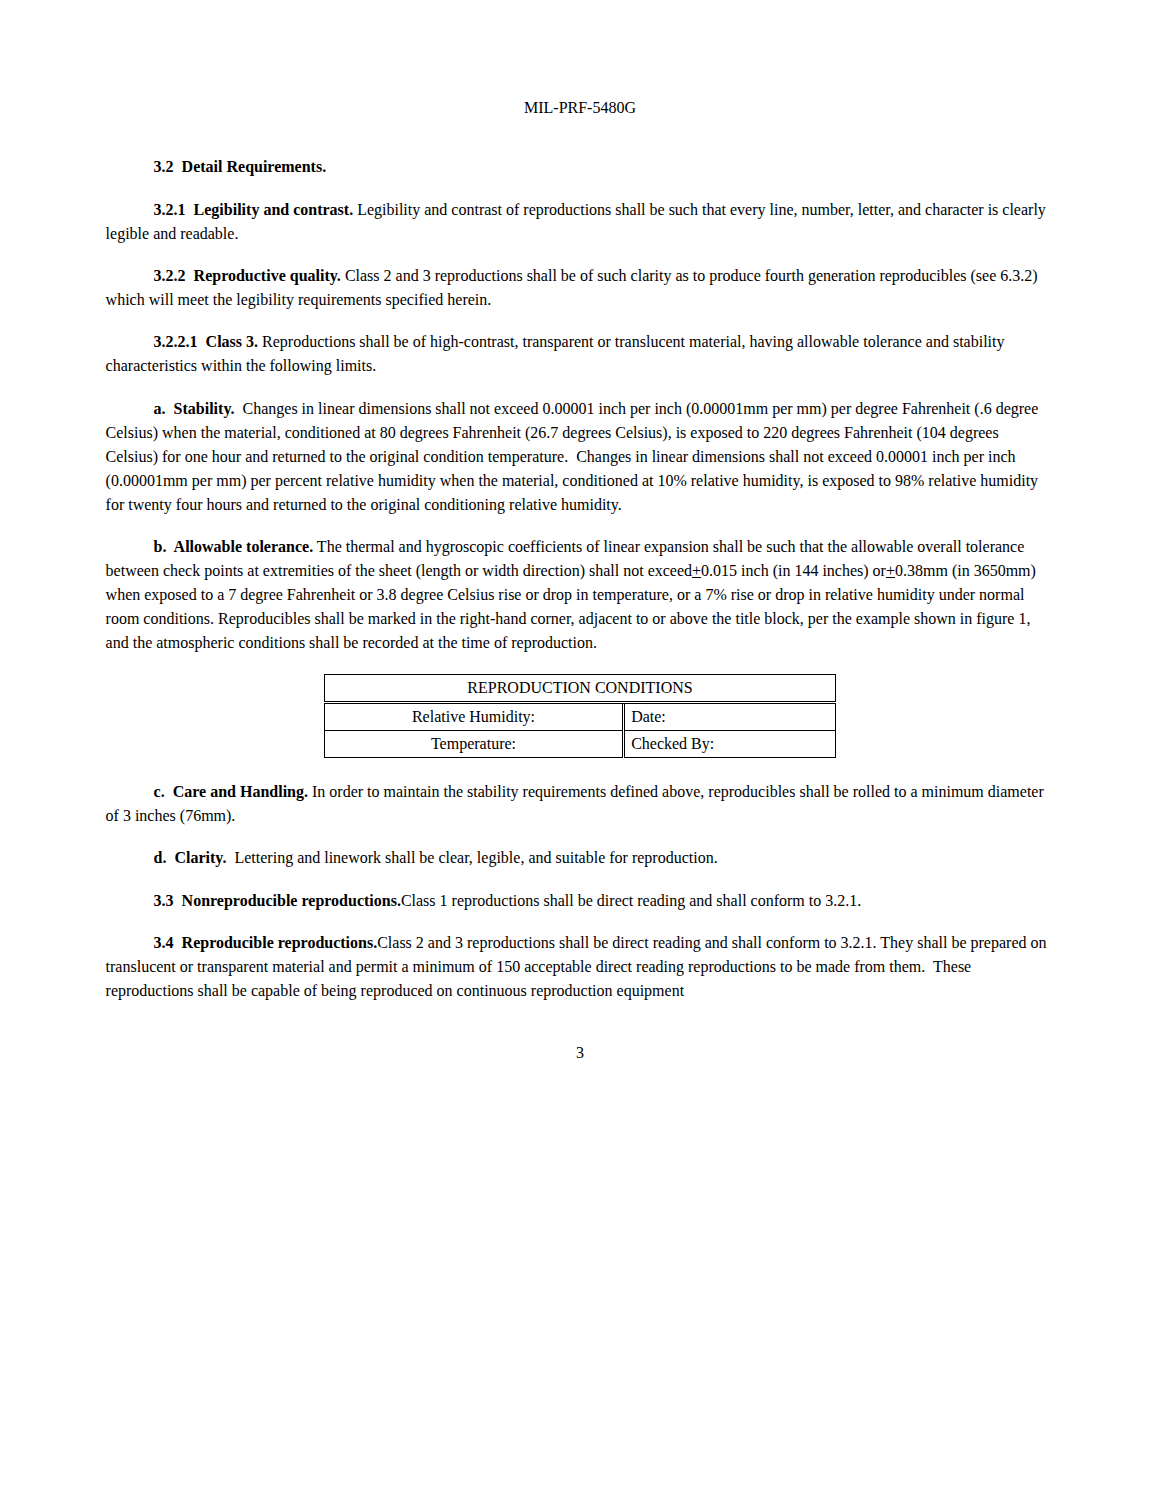MIL-PRF-5480G
3.2 Detail Requirements.
3.2.1 Legibility and contrast. Legibility and contrast of reproductions shall be such that every line, number, letter, and character is clearly legible and readable.
3.2.2 Reproductive quality. Class 2 and 3 reproductions shall be of such clarity as to produce fourth generation reproducibles (see 6.3.2) which will meet the legibility requirements specified herein.
3.2.2.1 Class 3. Reproductions shall be of high-contrast, transparent or translucent material, having allowable tolerance and stability characteristics within the following limits.
a. Stability. Changes in linear dimensions shall not exceed 0.00001 inch per inch (0.00001mm per mm) per degree Fahrenheit (.6 degree Celsius) when the material, conditioned at 80 degrees Fahrenheit (26.7 degrees Celsius), is exposed to 220 degrees Fahrenheit (104 degrees Celsius) for one hour and returned to the original condition temperature. Changes in linear dimensions shall not exceed 0.00001 inch per inch (0.00001mm per mm) per percent relative humidity when the material, conditioned at 10% relative humidity, is exposed to 98% relative humidity for twenty four hours and returned to the original conditioning relative humidity.
b. Allowable tolerance. The thermal and hygroscopic coefficients of linear expansion shall be such that the allowable overall tolerance between check points at extremities of the sheet (length or width direction) shall not exceed+0.015 inch (in 144 inches) or+0.38mm (in 3650mm) when exposed to a 7 degree Fahrenheit or 3.8 degree Celsius rise or drop in temperature, or a 7% rise or drop in relative humidity under normal room conditions. Reproducibles shall be marked in the right-hand corner, adjacent to or above the title block, per the example shown in figure 1, and the atmospheric conditions shall be recorded at the time of reproduction.
| REPRODUCTION CONDITIONS |
| Relative Humidity: | Date: |
| Temperature: | Checked By: |
c. Care and Handling. In order to maintain the stability requirements defined above, reproducibles shall be rolled to a minimum diameter of 3 inches (76mm).
d. Clarity. Lettering and linework shall be clear, legible, and suitable for reproduction.
3.3 Nonreproducible reproductions. Class 1 reproductions shall be direct reading and shall conform to 3.2.1.
3.4 Reproducible reproductions. Class 2 and 3 reproductions shall be direct reading and shall conform to 3.2.1. They shall be prepared on translucent or transparent material and permit a minimum of 150 acceptable direct reading reproductions to be made from them. These reproductions shall be capable of being reproduced on continuous reproduction equipment
3